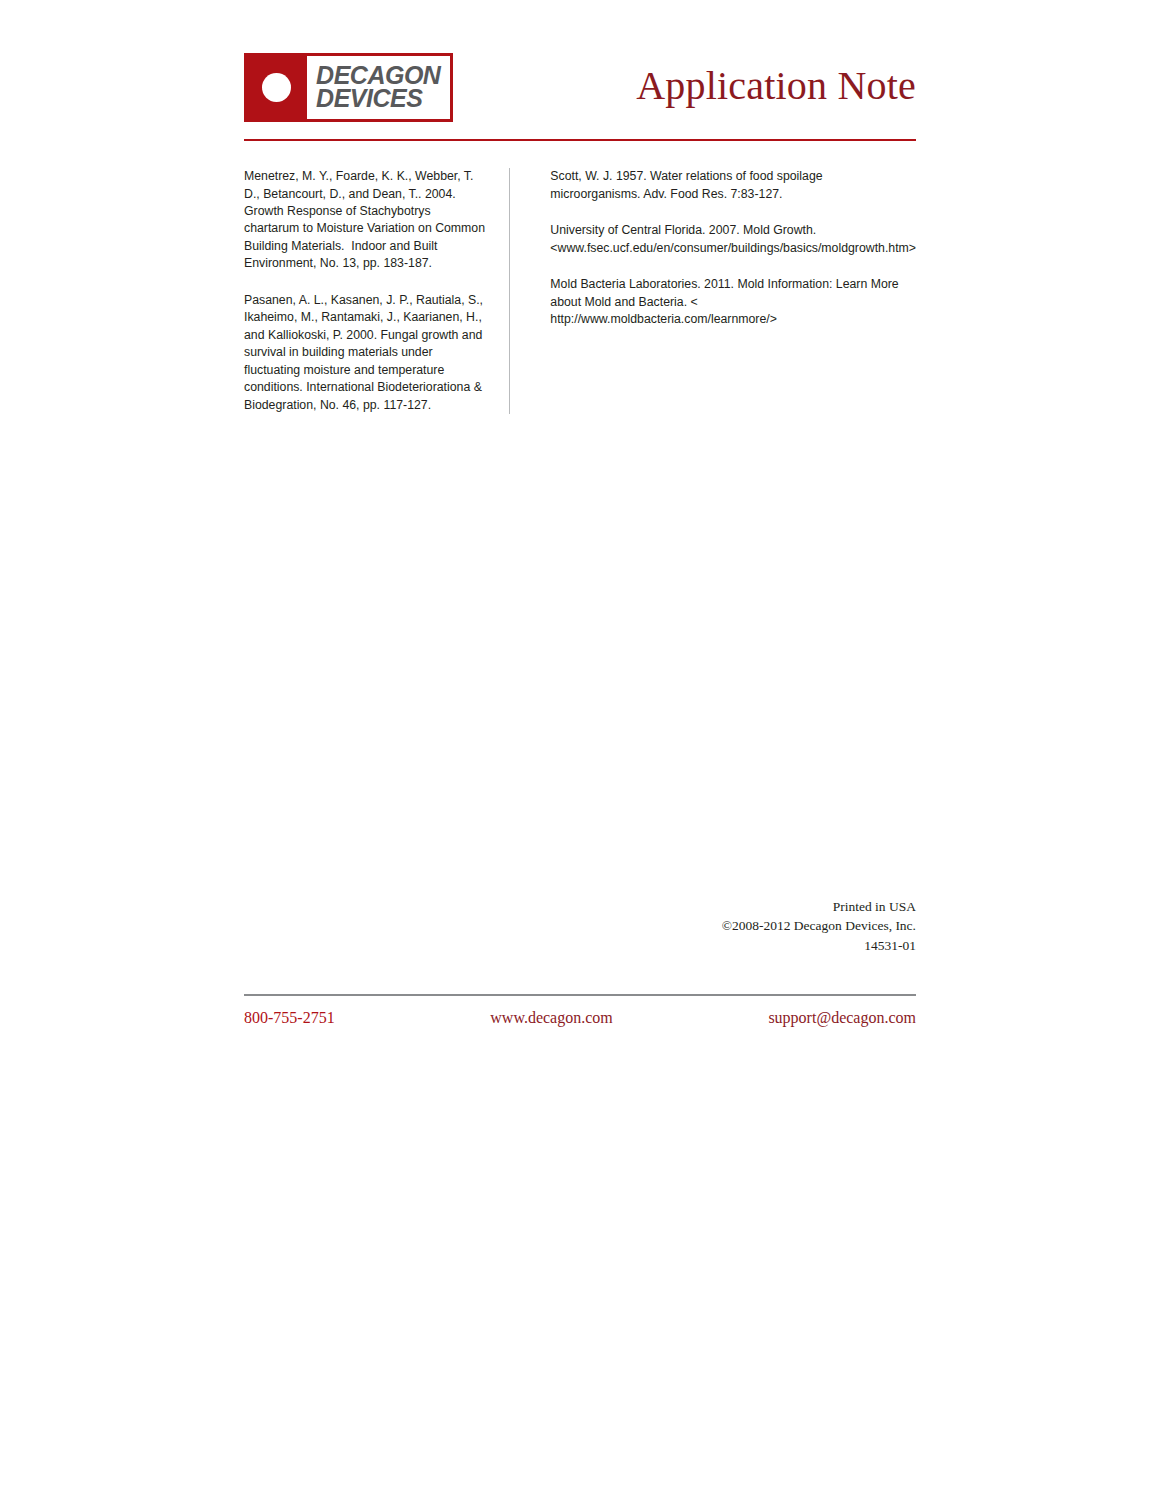DECAGON DEVICES
Application Note
Menetrez, M. Y., Foarde, K. K., Webber, T. D., Betancourt, D., and Dean, T.. 2004. Growth Response of Stachybotrys chartarum to Moisture Variation on Common Building Materials. Indoor and Built Environment, No. 13, pp. 183-187.
Pasanen, A. L., Kasanen, J. P., Rautiala, S., Ikaheimo, M., Rantamaki, J., Kaarianen, H., and Kalliokoski, P. 2000. Fungal growth and survival in building materials under fluctuating moisture and temperature conditions. International Biodeteriorationa & Biodegration, No. 46, pp. 117-127.
Scott, W. J. 1957. Water relations of food spoilage microorganisms. Adv. Food Res. 7:83-127.
University of Central Florida. 2007. Mold Growth. <www.fsec.ucf.edu/en/consumer/buildings/basics/moldgrowth.htm>
Mold Bacteria Laboratories. 2011. Mold Information: Learn More about Mold and Bacteria. < http://www.moldbacteria.com/learnmore/>
Printed in USA
©2008-2012 Decagon Devices, Inc.
14531-01
800-755-2751 www.decagon.com support@decagon.com